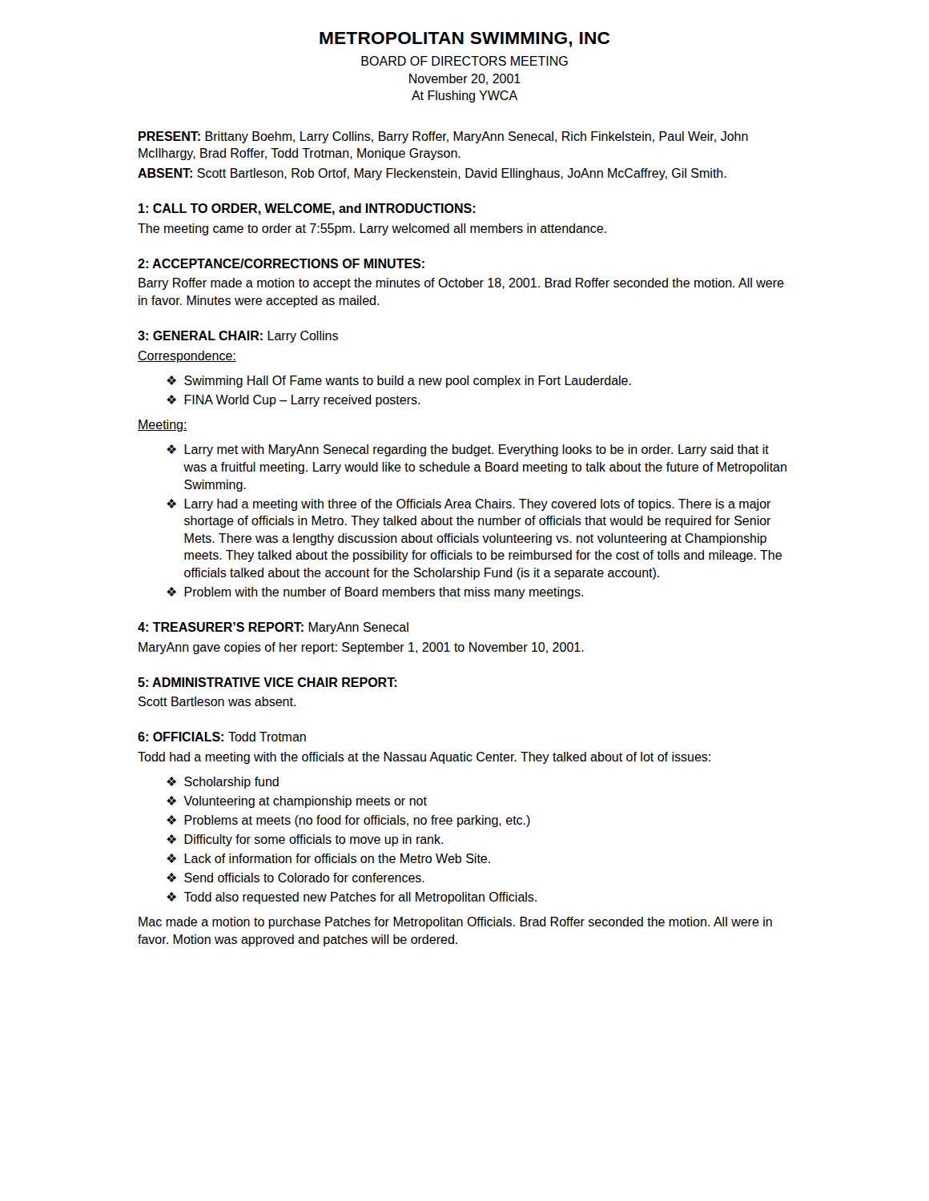METROPOLITAN SWIMMING, INC
BOARD OF DIRECTORS MEETING
November 20, 2001
At Flushing YWCA
PRESENT: Brittany Boehm, Larry Collins, Barry Roffer, MaryAnn Senecal, Rich Finkelstein, Paul Weir, John McIlhargy, Brad Roffer, Todd Trotman, Monique Grayson.
ABSENT: Scott Bartleson, Rob Ortof, Mary Fleckenstein, David Ellinghaus, JoAnn McCaffrey, Gil Smith.
1: CALL TO ORDER, WELCOME, and INTRODUCTIONS:
The meeting came to order at 7:55pm. Larry welcomed all members in attendance.
2: ACCEPTANCE/CORRECTIONS OF MINUTES:
Barry Roffer made a motion to accept the minutes of October 18, 2001. Brad Roffer seconded the motion. All were in favor. Minutes were accepted as mailed.
3: GENERAL CHAIR: Larry Collins
Correspondence:
Swimming Hall Of Fame wants to build a new pool complex in Fort Lauderdale.
FINA World Cup – Larry received posters.
Meeting:
Larry met with MaryAnn Senecal regarding the budget. Everything looks to be in order. Larry said that it was a fruitful meeting. Larry would like to schedule a Board meeting to talk about the future of Metropolitan Swimming.
Larry had a meeting with three of the Officials Area Chairs. They covered lots of topics. There is a major shortage of officials in Metro. They talked about the number of officials that would be required for Senior Mets. There was a lengthy discussion about officials volunteering vs. not volunteering at Championship meets. They talked about the possibility for officials to be reimbursed for the cost of tolls and mileage. The officials talked about the account for the Scholarship Fund (is it a separate account).
Problem with the number of Board members that miss many meetings.
4: TREASURER’S REPORT: MaryAnn Senecal
MaryAnn gave copies of her report: September 1, 2001 to November 10, 2001.
5: ADMINISTRATIVE VICE CHAIR REPORT:
Scott Bartleson was absent.
6: OFFICIALS: Todd Trotman
Todd had a meeting with the officials at the Nassau Aquatic Center. They talked about of lot of issues:
Scholarship fund
Volunteering at championship meets or not
Problems at meets (no food for officials, no free parking, etc.)
Difficulty for some officials to move up in rank.
Lack of information for officials on the Metro Web Site.
Send officials to Colorado for conferences.
Todd also requested new Patches for all Metropolitan Officials.
Mac made a motion to purchase Patches for Metropolitan Officials. Brad Roffer seconded the motion. All were in favor. Motion was approved and patches will be ordered.